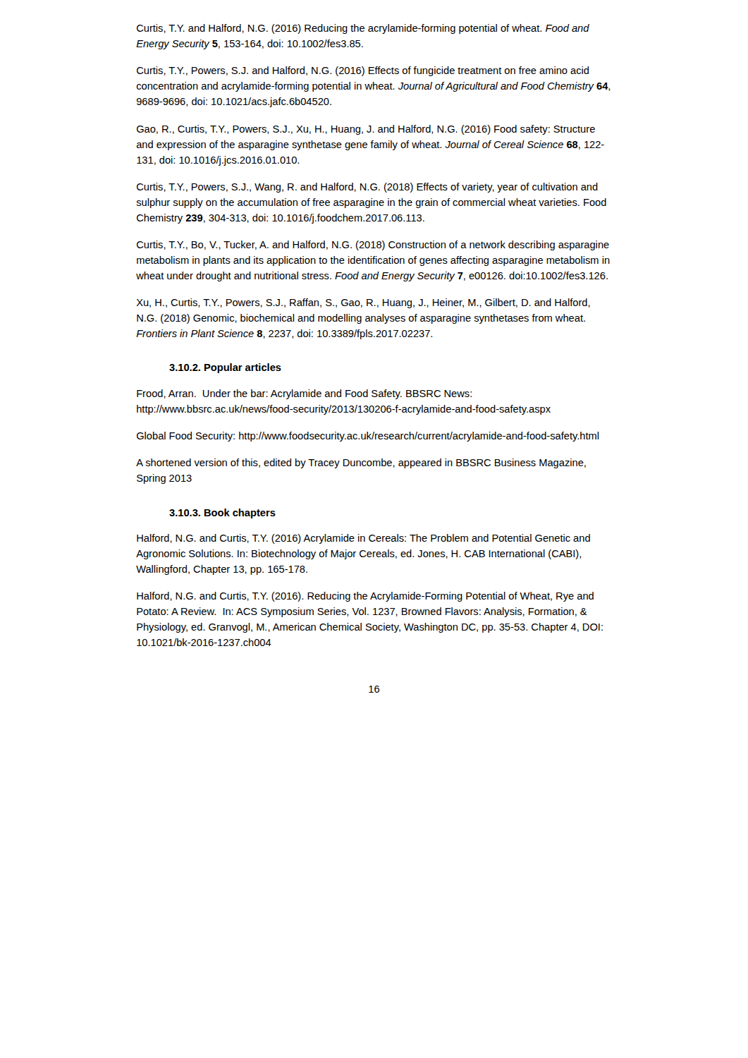Curtis, T.Y. and Halford, N.G. (2016) Reducing the acrylamide-forming potential of wheat. Food and Energy Security 5, 153-164, doi: 10.1002/fes3.85.
Curtis, T.Y., Powers, S.J. and Halford, N.G. (2016) Effects of fungicide treatment on free amino acid concentration and acrylamide-forming potential in wheat. Journal of Agricultural and Food Chemistry 64, 9689-9696, doi: 10.1021/acs.jafc.6b04520.
Gao, R., Curtis, T.Y., Powers, S.J., Xu, H., Huang, J. and Halford, N.G. (2016) Food safety: Structure and expression of the asparagine synthetase gene family of wheat. Journal of Cereal Science 68, 122-131, doi: 10.1016/j.jcs.2016.01.010.
Curtis, T.Y., Powers, S.J., Wang, R. and Halford, N.G. (2018) Effects of variety, year of cultivation and sulphur supply on the accumulation of free asparagine in the grain of commercial wheat varieties. Food Chemistry 239, 304-313, doi: 10.1016/j.foodchem.2017.06.113.
Curtis, T.Y., Bo, V., Tucker, A. and Halford, N.G. (2018) Construction of a network describing asparagine metabolism in plants and its application to the identification of genes affecting asparagine metabolism in wheat under drought and nutritional stress. Food and Energy Security 7, e00126. doi:10.1002/fes3.126.
Xu, H., Curtis, T.Y., Powers, S.J., Raffan, S., Gao, R., Huang, J., Heiner, M., Gilbert, D. and Halford, N.G. (2018) Genomic, biochemical and modelling analyses of asparagine synthetases from wheat. Frontiers in Plant Science 8, 2237, doi: 10.3389/fpls.2017.02237.
3.10.2. Popular articles
Frood, Arran. Under the bar: Acrylamide and Food Safety. BBSRC News: http://www.bbsrc.ac.uk/news/food-security/2013/130206-f-acrylamide-and-food-safety.aspx
Global Food Security: http://www.foodsecurity.ac.uk/research/current/acrylamide-and-food-safety.html
A shortened version of this, edited by Tracey Duncombe, appeared in BBSRC Business Magazine, Spring 2013
3.10.3. Book chapters
Halford, N.G. and Curtis, T.Y. (2016) Acrylamide in Cereals: The Problem and Potential Genetic and Agronomic Solutions. In: Biotechnology of Major Cereals, ed. Jones, H. CAB International (CABI), Wallingford, Chapter 13, pp. 165-178.
Halford, N.G. and Curtis, T.Y. (2016). Reducing the Acrylamide-Forming Potential of Wheat, Rye and Potato: A Review. In: ACS Symposium Series, Vol. 1237, Browned Flavors: Analysis, Formation, & Physiology, ed. Granvogl, M., American Chemical Society, Washington DC, pp. 35-53. Chapter 4, DOI: 10.1021/bk-2016-1237.ch004
16